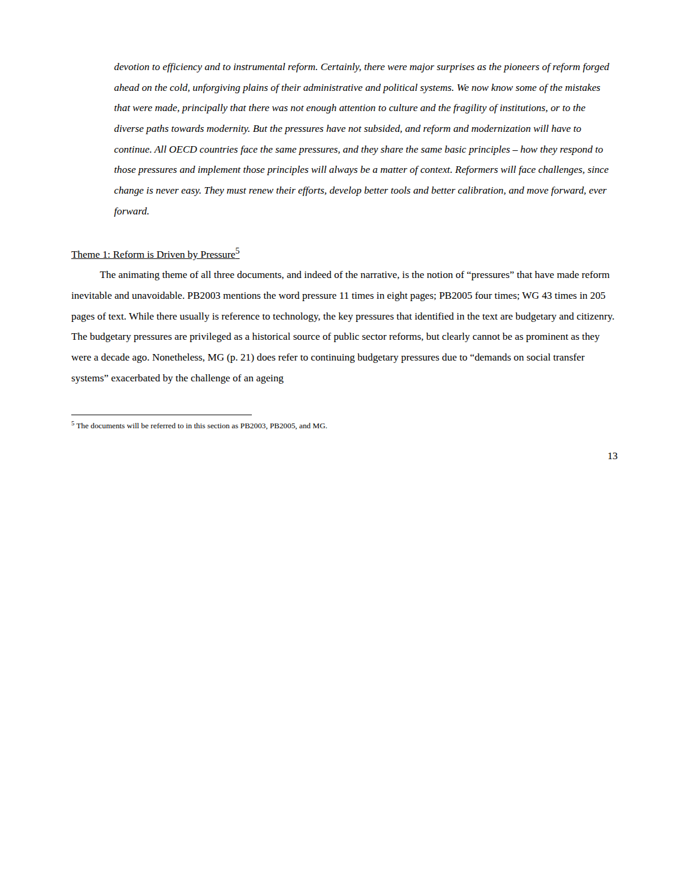devotion to efficiency and to instrumental reform. Certainly, there were major surprises as the pioneers of reform forged ahead on the cold, unforgiving plains of their administrative and political systems. We now know some of the mistakes that were made, principally that there was not enough attention to culture and the fragility of institutions, or to the diverse paths towards modernity. But the pressures have not subsided, and reform and modernization will have to continue. All OECD countries face the same pressures, and they share the same basic principles – how they respond to those pressures and implement those principles will always be a matter of context. Reformers will face challenges, since change is never easy. They must renew their efforts, develop better tools and better calibration, and move forward, ever forward.
Theme 1: Reform is Driven by Pressure5
The animating theme of all three documents, and indeed of the narrative, is the notion of “pressures” that have made reform inevitable and unavoidable. PB2003 mentions the word pressure 11 times in eight pages; PB2005 four times; WG 43 times in 205 pages of text. While there usually is reference to technology, the key pressures that identified in the text are budgetary and citizenry. The budgetary pressures are privileged as a historical source of public sector reforms, but clearly cannot be as prominent as they were a decade ago. Nonetheless, MG (p. 21) does refer to continuing budgetary pressures due to “demands on social transfer systems” exacerbated by the challenge of an ageing
5 The documents will be referred to in this section as PB2003, PB2005, and MG.
13